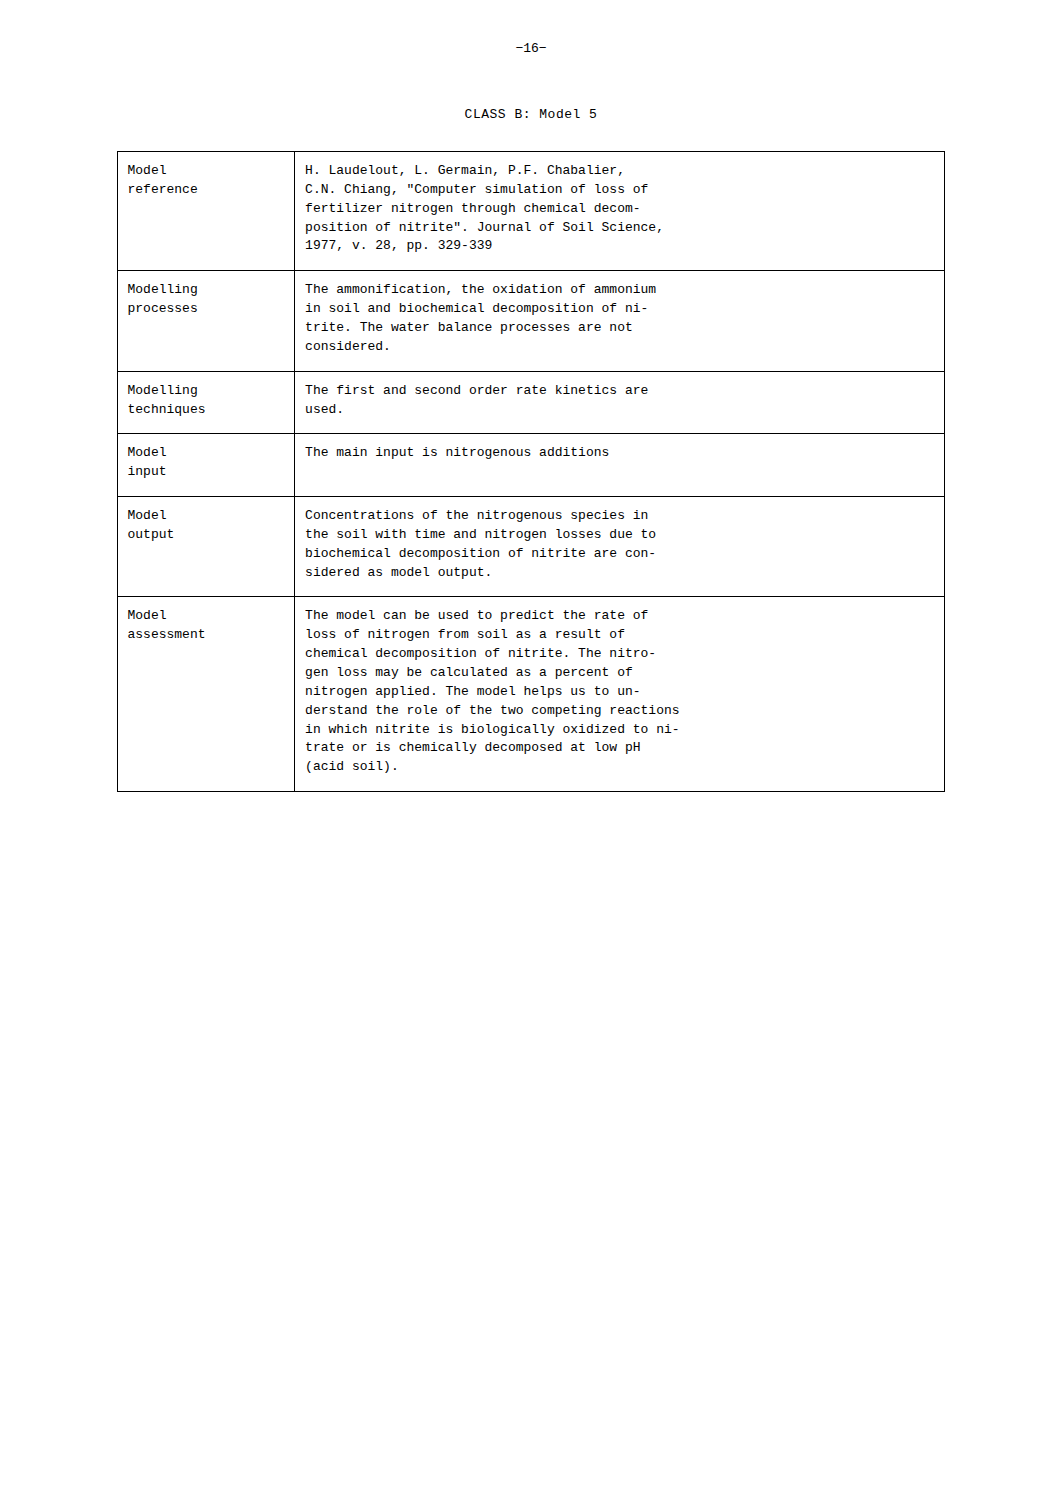−16−
CLASS B: Model 5
| Model reference | H. Laudelout, L. Germain, P.F. Chabalier, C.N. Chiang, "Computer simulation of loss of fertilizer nitrogen through chemical decom- position of nitrite". Journal of Soil Science, 1977, v. 28, pp. 329-339 |
| Modelling processes | The ammonification, the oxidation of ammonium in soil and biochemical decomposition of ni- trite. The water balance processes are not considered. |
| Modelling techniques | The first and second order rate kinetics are used. |
| Model input | The main input is nitrogenous additions |
| Model output | Concentrations of the nitrogenous species in the soil with time and nitrogen losses due to biochemical decomposition of nitrite are con- sidered as model output. |
| Model assessment | The model can be used to predict the rate of loss of nitrogen from soil as a result of chemical decomposition of nitrite. The nitro- gen loss may be calculated as a percent of nitrogen applied. The model helps us to un- derstand the role of the two competing reactions in which nitrite is biologically oxidized to ni- trate or is chemically decomposed at low pH (acid soil). |